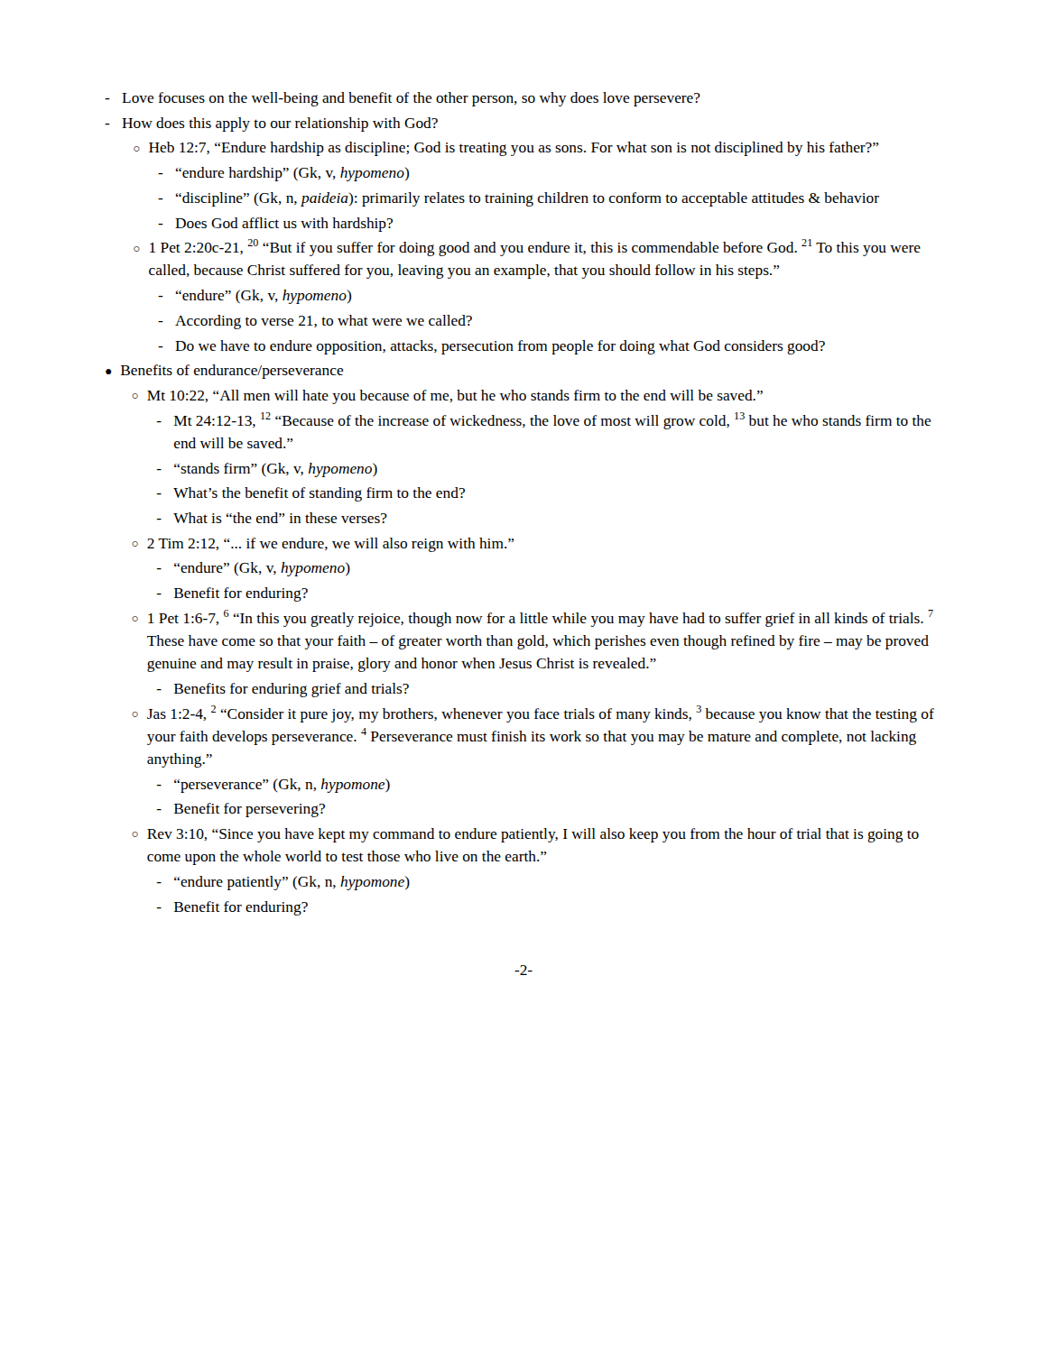Love focuses on the well-being and benefit of the other person, so why does love persevere?
How does this apply to our relationship with God?
Heb 12:7, “Endure hardship as discipline; God is treating you as sons. For what son is not disciplined by his father?”
“endure hardship” (Gk, v, hypomeno)
“discipline” (Gk, n, paideia): primarily relates to training children to conform to acceptable attitudes & behavior
Does God afflict us with hardship?
1 Pet 2:20c-21, 20 “But if you suffer for doing good and you endure it, this is commendable before God. 21 To this you were called, because Christ suffered for you, leaving you an example, that you should follow in his steps.”
“endure” (Gk, v, hypomeno)
According to verse 21, to what were we called?
Do we have to endure opposition, attacks, persecution from people for doing what God considers good?
Benefits of endurance/perseverance
Mt 10:22, “All men will hate you because of me, but he who stands firm to the end will be saved.”
Mt 24:12-13, 12 “Because of the increase of wickedness, the love of most will grow cold, 13 but he who stands firm to the end will be saved.”
“stands firm” (Gk, v, hypomeno)
What’s the benefit of standing firm to the end?
What is “the end” in these verses?
2 Tim 2:12, “... if we endure, we will also reign with him.”
“endure” (Gk, v, hypomeno)
Benefit for enduring?
1 Pet 1:6-7, 6 “In this you greatly rejoice, though now for a little while you may have had to suffer grief in all kinds of trials. 7 These have come so that your faith – of greater worth than gold, which perishes even though refined by fire – may be proved genuine and may result in praise, glory and honor when Jesus Christ is revealed.”
Benefits for enduring grief and trials?
Jas 1:2-4, 2 “Consider it pure joy, my brothers, whenever you face trials of many kinds, 3 because you know that the testing of your faith develops perseverance. 4 Perseverance must finish its work so that you may be mature and complete, not lacking anything.”
“perseverance” (Gk, n, hypomone)
Benefit for persevering?
Rev 3:10, “Since you have kept my command to endure patiently, I will also keep you from the hour of trial that is going to come upon the whole world to test those who live on the earth.”
“endure patiently” (Gk, n, hypomone)
Benefit for enduring?
-2-